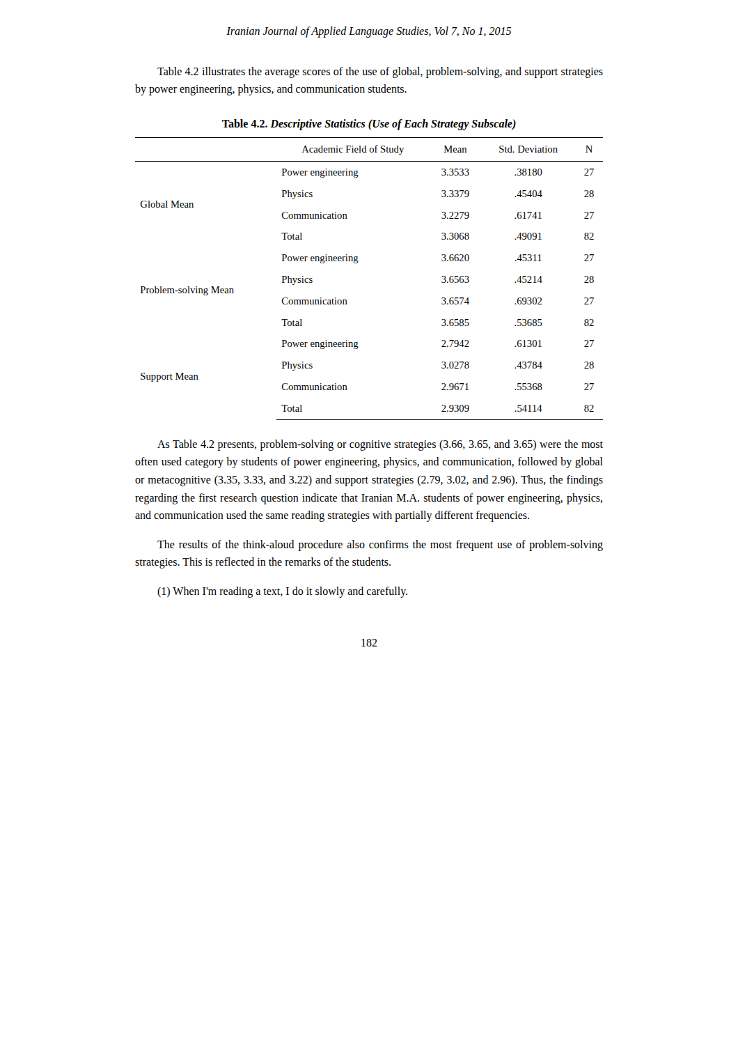Iranian Journal of Applied Language Studies, Vol 7, No 1, 2015
Table 4.2 illustrates the average scores of the use of global, problem-solving, and support strategies by power engineering, physics, and communication students.
Table 4.2. Descriptive Statistics (Use of Each Strategy Subscale)
| | Academic Field of Study | Mean | Std. Deviation | N |
| --- | --- | --- | --- | --- |
| Global Mean | Power engineering | 3.3533 | .38180 | 27 |
| Physics | 3.3379 | .45404 | 28 |
| Communication | 3.2279 | .61741 | 27 |
| Total | 3.3068 | .49091 | 82 |
| Problem-solving Mean | Power engineering | 3.6620 | .45311 | 27 |
| Physics | 3.6563 | .45214 | 28 |
| Communication | 3.6574 | .69302 | 27 |
| Total | 3.6585 | .53685 | 82 |
| Support Mean | Power engineering | 2.7942 | .61301 | 27 |
| Physics | 3.0278 | .43784 | 28 |
| Communication | 2.9671 | .55368 | 27 |
| Total | 2.9309 | .54114 | 82 |
As Table 4.2 presents, problem-solving or cognitive strategies (3.66, 3.65, and 3.65) were the most often used category by students of power engineering, physics, and communication, followed by global or metacognitive (3.35, 3.33, and 3.22) and support strategies (2.79, 3.02, and 2.96). Thus, the findings regarding the first research question indicate that Iranian M.A. students of power engineering, physics, and communication used the same reading strategies with partially different frequencies.
The results of the think-aloud procedure also confirms the most frequent use of problem-solving strategies. This is reflected in the remarks of the students.
(1) When I'm reading a text, I do it slowly and carefully.
182